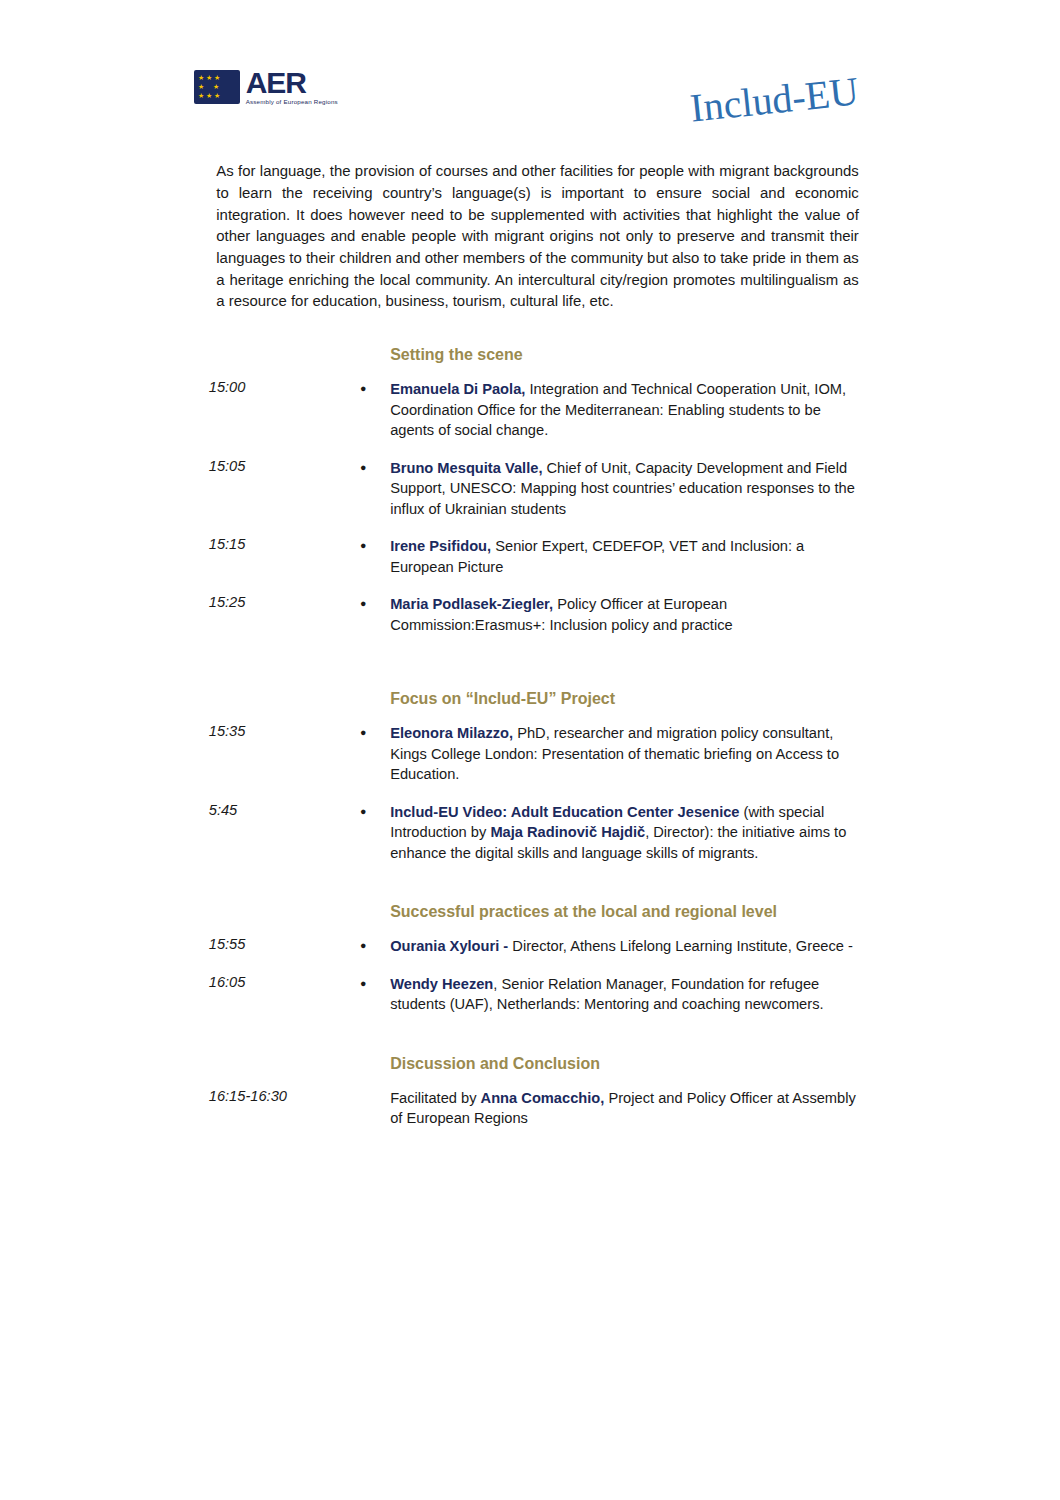AER
Assembly of European Regions
Includ-EU
As for language, the provision of courses and other facilities for people with migrant backgrounds to learn the receiving country’s language(s) is important to ensure social and economic integration. It does however need to be supplemented with activities that highlight the value of other languages and enable people with migrant origins not only to preserve and transmit their languages to their children and other members of the community but also to take pride in them as a heritage enriching the local community. An intercultural city/region promotes multilingualism as a resource for education, business, tourism, cultural life, etc.
Setting the scene
15:00
Emanuela Di Paola, Integration and Technical Cooperation Unit, IOM, Coordination Office for the Mediterranean: Enabling students to be agents of social change.
15:05
Bruno Mesquita Valle, Chief of Unit, Capacity Development and Field Support, UNESCO: Mapping host countries’ education responses to the influx of Ukrainian students
15:15
Irene Psifidou, Senior Expert, CEDEFOP, VET and Inclusion: a European Picture
15:25
Maria Podlasek-Ziegler, Policy Officer at European Commission:Erasmus+: Inclusion policy and practice
Focus on “Includ-EU” Project
15:35
Eleonora Milazzo, PhD, researcher and migration policy consultant, Kings College London: Presentation of thematic briefing on Access to Education.
5:45
Includ-EU Video: Adult Education Center Jesenice (with special Introduction by Maja Radinovič Hajdič, Director): the initiative aims to enhance the digital skills and language skills of migrants.
Successful practices at the local and regional level
15:55
Ourania Xylouri - Director, Athens Lifelong Learning Institute, Greece -
16:05
Wendy Heezen, Senior Relation Manager, Foundation for refugee students (UAF), Netherlands: Mentoring and coaching newcomers.
Discussion and Conclusion
16:15-16:30
Facilitated by Anna Comacchio, Project and Policy Officer at Assembly of European Regions